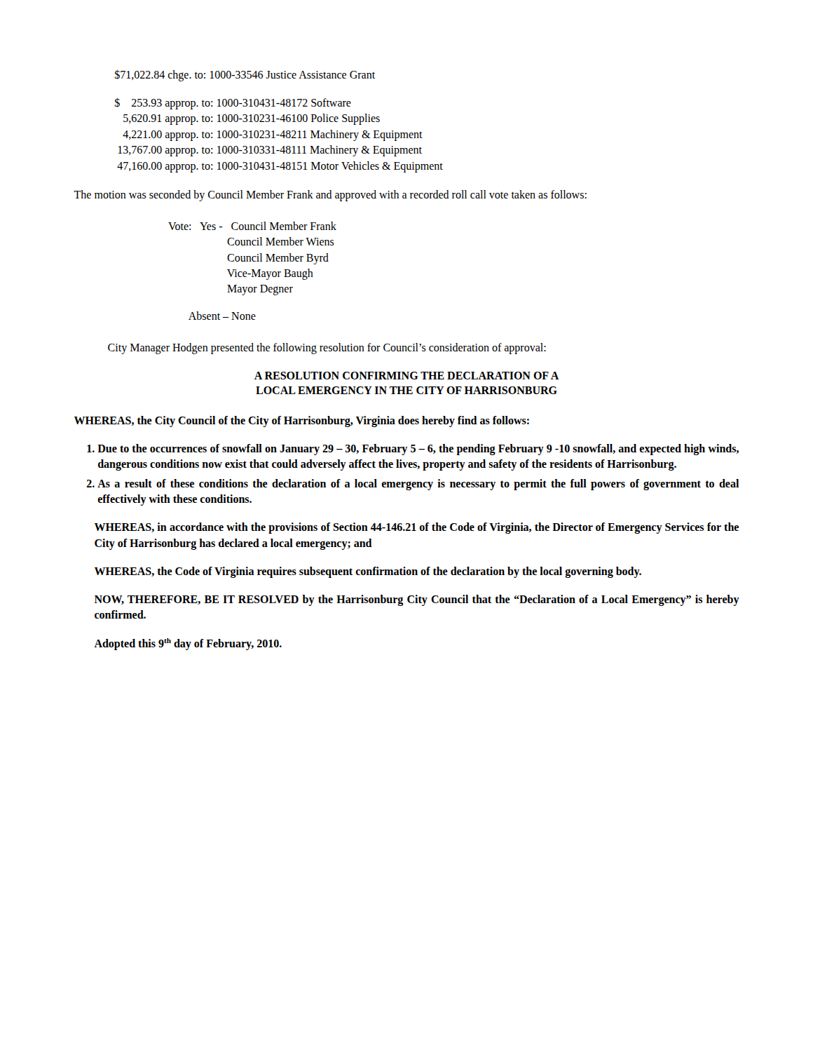$71,022.84 chge. to: 1000-33546 Justice Assistance Grant
$ 253.93 approp. to: 1000-310431-48172 Software
5,620.91 approp. to: 1000-310231-46100 Police Supplies
4,221.00 approp. to: 1000-310231-48211 Machinery & Equipment
13,767.00 approp. to: 1000-310331-48111 Machinery & Equipment
47,160.00 approp. to: 1000-310431-48151 Motor Vehicles & Equipment
The motion was seconded by Council Member Frank and approved with a recorded roll call vote taken as follows:
Vote: Yes - Council Member Frank
Council Member Wiens
Council Member Byrd
Vice-Mayor Baugh
Mayor Degner
Absent – None
City Manager Hodgen presented the following resolution for Council’s consideration of approval:
A RESOLUTION CONFIRMING THE DECLARATION OF A
LOCAL EMERGENCY IN THE CITY OF HARRISONBURG
WHEREAS, the City Council of the City of Harrisonburg, Virginia does hereby find as follows:
Due to the occurrences of snowfall on January 29 – 30, February 5 – 6, the pending February 9 -10 snowfall, and expected high winds, dangerous conditions now exist that could adversely affect the lives, property and safety of the residents of Harrisonburg.
As a result of these conditions the declaration of a local emergency is necessary to permit the full powers of government to deal effectively with these conditions.
WHEREAS, in accordance with the provisions of Section 44-146.21 of the Code of Virginia, the Director of Emergency Services for the City of Harrisonburg has declared a local emergency; and
WHEREAS, the Code of Virginia requires subsequent confirmation of the declaration by the local governing body.
NOW, THEREFORE, BE IT RESOLVED by the Harrisonburg City Council that the “Declaration of a Local Emergency” is hereby confirmed.
Adopted this 9th day of February, 2010.